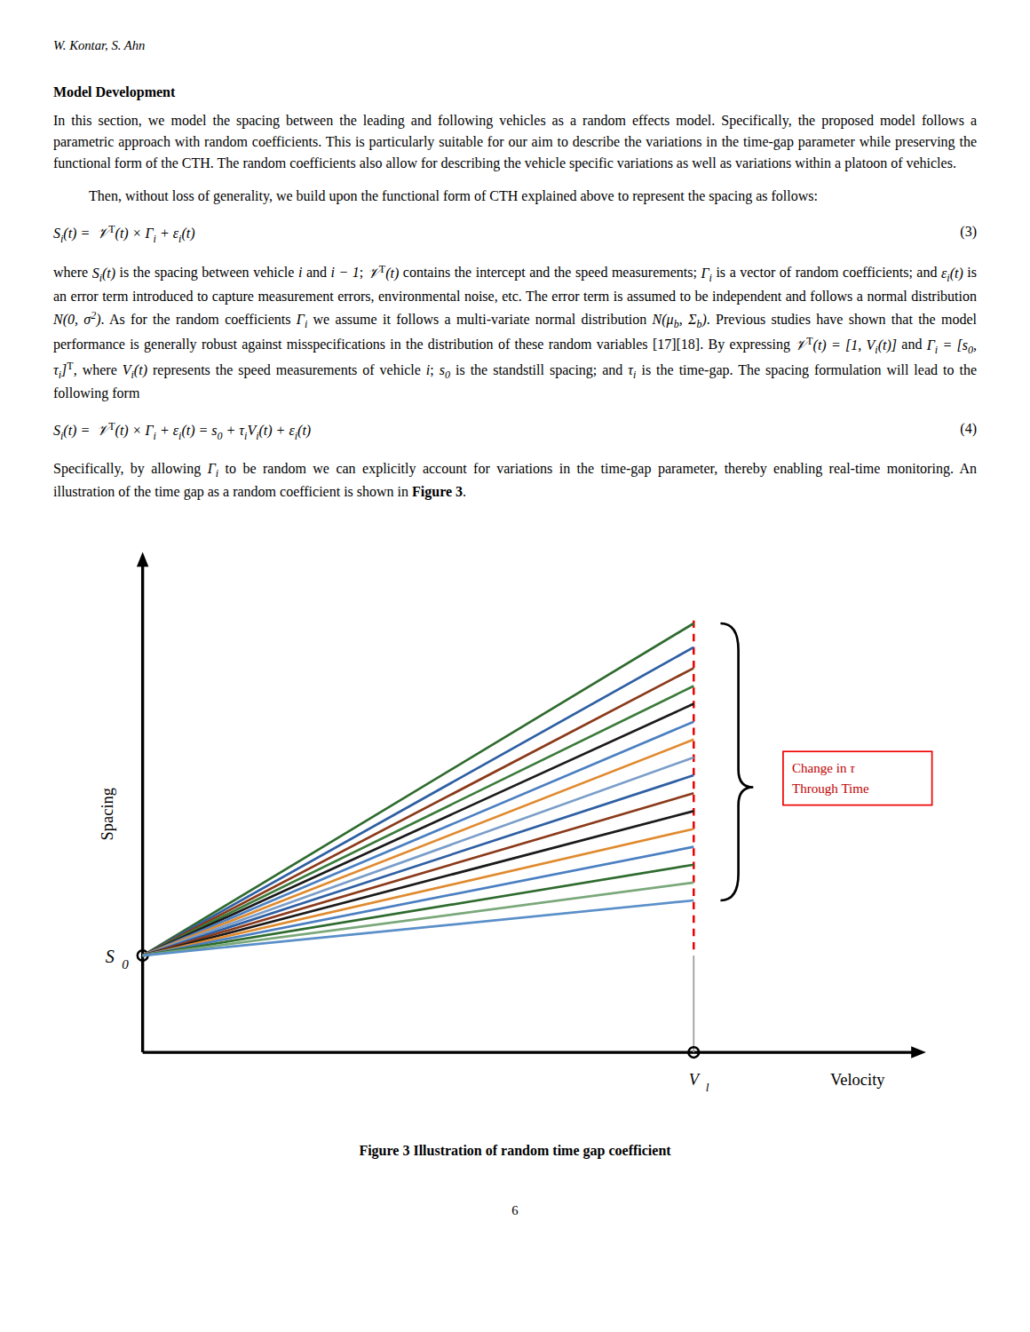W. Kontar, S. Ahn
Model Development
In this section, we model the spacing between the leading and following vehicles as a random effects model. Specifically, the proposed model follows a parametric approach with random coefficients. This is particularly suitable for our aim to describe the variations in the time-gap parameter while preserving the functional form of the CTH. The random coefficients also allow for describing the vehicle specific variations as well as variations within a platoon of vehicles.
Then, without loss of generality, we build upon the functional form of CTH explained above to represent the spacing as follows:
Si(t) = 𝒱T(t) × Γi + εi(t) (3)
where Si(t) is the spacing between vehicle i and i − 1; 𝒱T(t) contains the intercept and the speed measurements; Γi is a vector of random coefficients; and εi(t) is an error term introduced to capture measurement errors, environmental noise, etc. The error term is assumed to be independent and follows a normal distribution N(0, σ2). As for the random coefficients Γi we assume it follows a multi-variate normal distribution N(μb, Σb). Previous studies have shown that the model performance is generally robust against misspecifications in the distribution of these random variables [17][18]. By expressing 𝒱T(t) = [1, Vi(t)] and Γi = [s0, τi]T, where Vi(t) represents the speed measurements of vehicle i; s0 is the standstill spacing; and τi is the time-gap. The spacing formulation will lead to the following form
Si(t) = 𝒱T(t) × Γi + εi(t) = s0 + τiVi(t) + εi(t) (4)
Specifically, by allowing Γi to be random we can explicitly account for variations in the time-gap parameter, thereby enabling real-time monitoring. An illustration of the time gap as a random coefficient is shown in Figure 3.
Spacing Velocity S 0 V l Change in τ Through Time
Figure 3 Illustration of random time gap coefficient
6